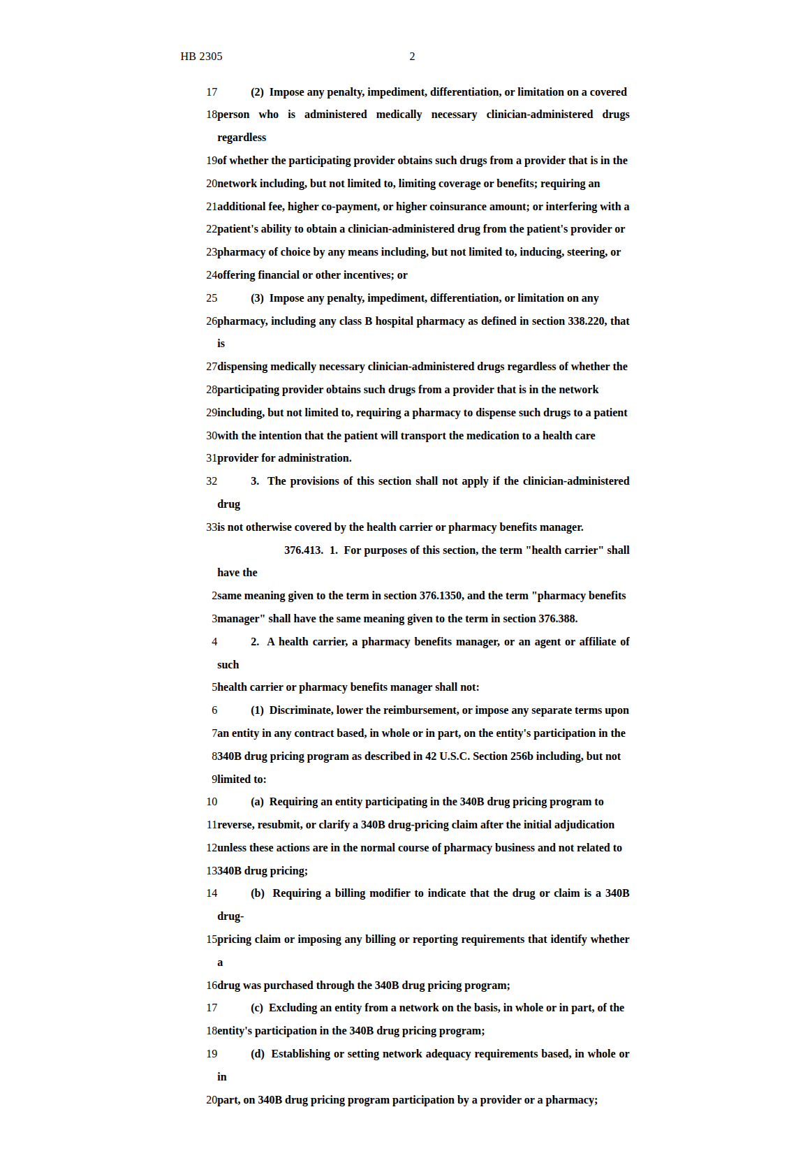HB 2305 2
| 17 | (2) Impose any penalty, impediment, differentiation, or limitation on a covered |
| 18 | person who is administered medically necessary clinician-administered drugs regardless |
| 19 | of whether the participating provider obtains such drugs from a provider that is in the |
| 20 | network including, but not limited to, limiting coverage or benefits; requiring an |
| 21 | additional fee, higher co-payment, or higher coinsurance amount; or interfering with a |
| 22 | patient's ability to obtain a clinician-administered drug from the patient's provider or |
| 23 | pharmacy of choice by any means including, but not limited to, inducing, steering, or |
| 24 | offering financial or other incentives; or |
| 25 | (3) Impose any penalty, impediment, differentiation, or limitation on any |
| 26 | pharmacy, including any class B hospital pharmacy as defined in section 338.220, that is |
| 27 | dispensing medically necessary clinician-administered drugs regardless of whether the |
| 28 | participating provider obtains such drugs from a provider that is in the network |
| 29 | including, but not limited to, requiring a pharmacy to dispense such drugs to a patient |
| 30 | with the intention that the patient will transport the medication to a health care |
| 31 | provider for administration. |
| 32 | 3. The provisions of this section shall not apply if the clinician-administered drug |
| 33 | is not otherwise covered by the health carrier or pharmacy benefits manager. |
| | 376.413. 1. For purposes of this section, the term "health carrier" shall have the |
| 2 | same meaning given to the term in section 376.1350, and the term "pharmacy benefits |
| 3 | manager" shall have the same meaning given to the term in section 376.388. |
| 4 | 2. A health carrier, a pharmacy benefits manager, or an agent or affiliate of such |
| 5 | health carrier or pharmacy benefits manager shall not: |
| 6 | (1) Discriminate, lower the reimbursement, or impose any separate terms upon |
| 7 | an entity in any contract based, in whole or in part, on the entity's participation in the |
| 8 | 340B drug pricing program as described in 42 U.S.C. Section 256b including, but not |
| 9 | limited to: |
| 10 | (a) Requiring an entity participating in the 340B drug pricing program to |
| 11 | reverse, resubmit, or clarify a 340B drug-pricing claim after the initial adjudication |
| 12 | unless these actions are in the normal course of pharmacy business and not related to |
| 13 | 340B drug pricing; |
| 14 | (b) Requiring a billing modifier to indicate that the drug or claim is a 340B drug- |
| 15 | pricing claim or imposing any billing or reporting requirements that identify whether a |
| 16 | drug was purchased through the 340B drug pricing program; |
| 17 | (c) Excluding an entity from a network on the basis, in whole or in part, of the |
| 18 | entity's participation in the 340B drug pricing program; |
| 19 | (d) Establishing or setting network adequacy requirements based, in whole or in |
| 20 | part, on 340B drug pricing program participation by a provider or a pharmacy; |